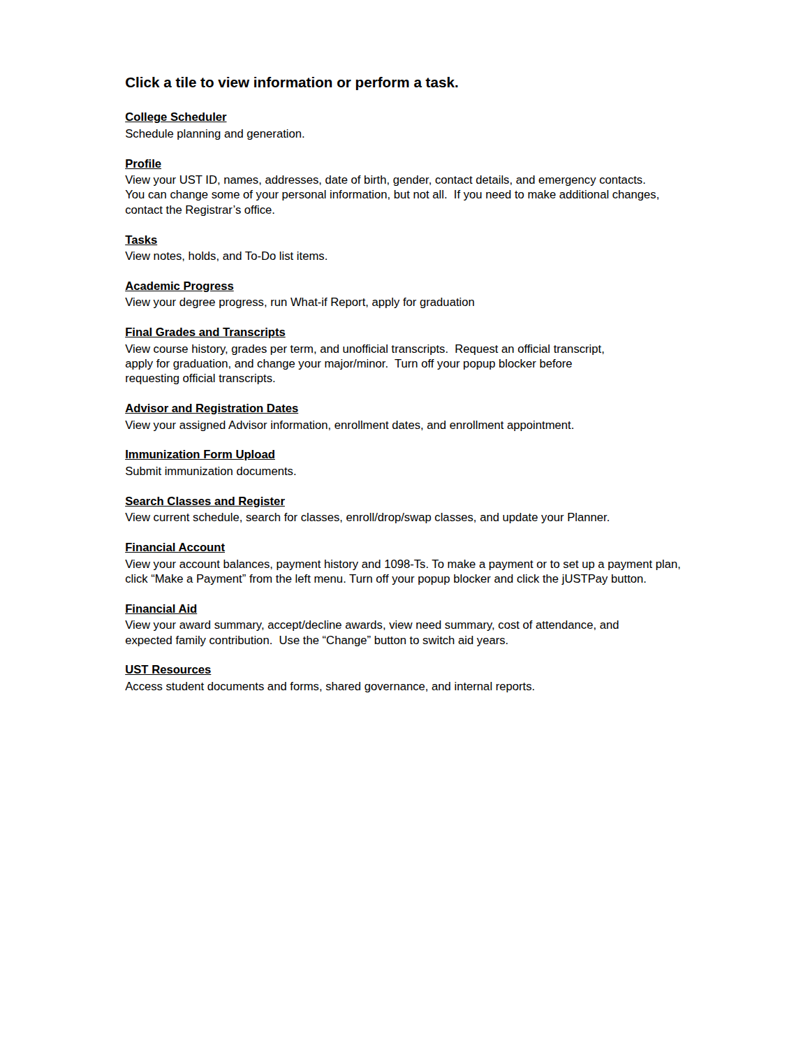Click a tile to view information or perform a task.
College Scheduler
Schedule planning and generation.
Profile
View your UST ID, names, addresses, date of birth, gender, contact details, and emergency contacts.
You can change some of your personal information, but not all. If you need to make additional changes, contact the Registrar’s office.
Tasks
View notes, holds, and To-Do list items.
Academic Progress
View your degree progress, run What-if Report, apply for graduation
Final Grades and Transcripts
View course history, grades per term, and unofficial transcripts. Request an official transcript,
apply for graduation, and change your major/minor. Turn off your popup blocker before
requesting official transcripts.
Advisor and Registration Dates
View your assigned Advisor information, enrollment dates, and enrollment appointment.
Immunization Form Upload
Submit immunization documents.
Search Classes and Register
View current schedule, search for classes, enroll/drop/swap classes, and update your Planner.
Financial Account
View your account balances, payment history and 1098-Ts. To make a payment or to set up a payment plan, click “Make a Payment” from the left menu. Turn off your popup blocker and click the jUSTPay button.
Financial Aid
View your award summary, accept/decline awards, view need summary, cost of attendance, and
expected family contribution. Use the “Change” button to switch aid years.
UST Resources
Access student documents and forms, shared governance, and internal reports.